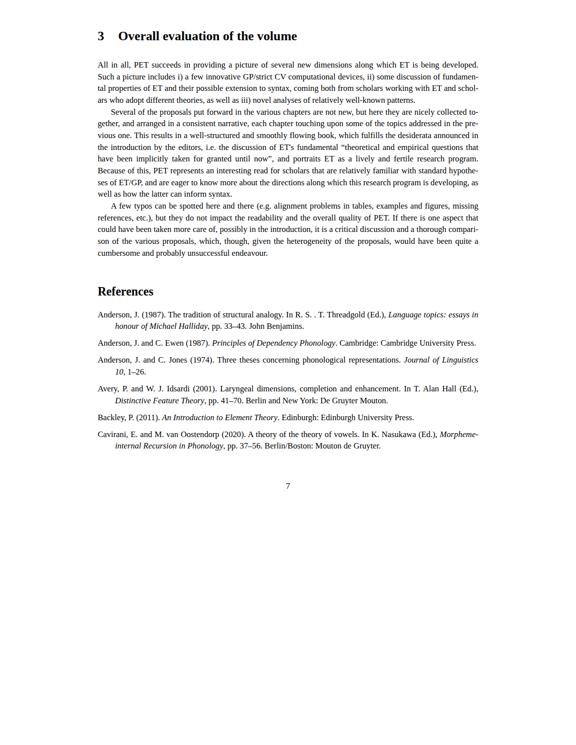3 Overall evaluation of the volume
All in all, PET succeeds in providing a picture of several new dimensions along which ET is being developed. Such a picture includes i) a few innovative GP/strict CV computational devices, ii) some discussion of fundamental properties of ET and their possible extension to syntax, coming both from scholars working with ET and scholars who adopt different theories, as well as iii) novel analyses of relatively well-known patterns.
Several of the proposals put forward in the various chapters are not new, but here they are nicely collected together, and arranged in a consistent narrative, each chapter touching upon some of the topics addressed in the previous one. This results in a well-structured and smoothly flowing book, which fulfills the desiderata announced in the introduction by the editors, i.e. the discussion of ET's fundamental “theoretical and empirical questions that have been implicitly taken for granted until now”, and portraits ET as a lively and fertile research program. Because of this, PET represents an interesting read for scholars that are relatively familiar with standard hypotheses of ET/GP, and are eager to know more about the directions along which this research program is developing, as well as how the latter can inform syntax.
A few typos can be spotted here and there (e.g. alignment problems in tables, examples and figures, missing references, etc.), but they do not impact the readability and the overall quality of PET. If there is one aspect that could have been taken more care of, possibly in the introduction, it is a critical discussion and a thorough comparison of the various proposals, which, though, given the heterogeneity of the proposals, would have been quite a cumbersome and probably unsuccessful endeavour.
References
Anderson, J. (1987). The tradition of structural analogy. In R. S. . T. Threadgold (Ed.), Language topics: essays in honour of Michael Halliday, pp. 33–43. John Benjamins.
Anderson, J. and C. Ewen (1987). Principles of Dependency Phonology. Cambridge: Cambridge University Press.
Anderson, J. and C. Jones (1974). Three theses concerning phonological representations. Journal of Linguistics 10, 1–26.
Avery, P. and W. J. Idsardi (2001). Laryngeal dimensions, completion and enhancement. In T. Alan Hall (Ed.), Distinctive Feature Theory, pp. 41–70. Berlin and New York: De Gruyter Mouton.
Backley, P. (2011). An Introduction to Element Theory. Edinburgh: Edinburgh University Press.
Cavirani, E. and M. van Oostendorp (2020). A theory of the theory of vowels. In K. Nasukawa (Ed.), Morpheme-internal Recursion in Phonology, pp. 37–56. Berlin/Boston: Mouton de Gruyter.
7